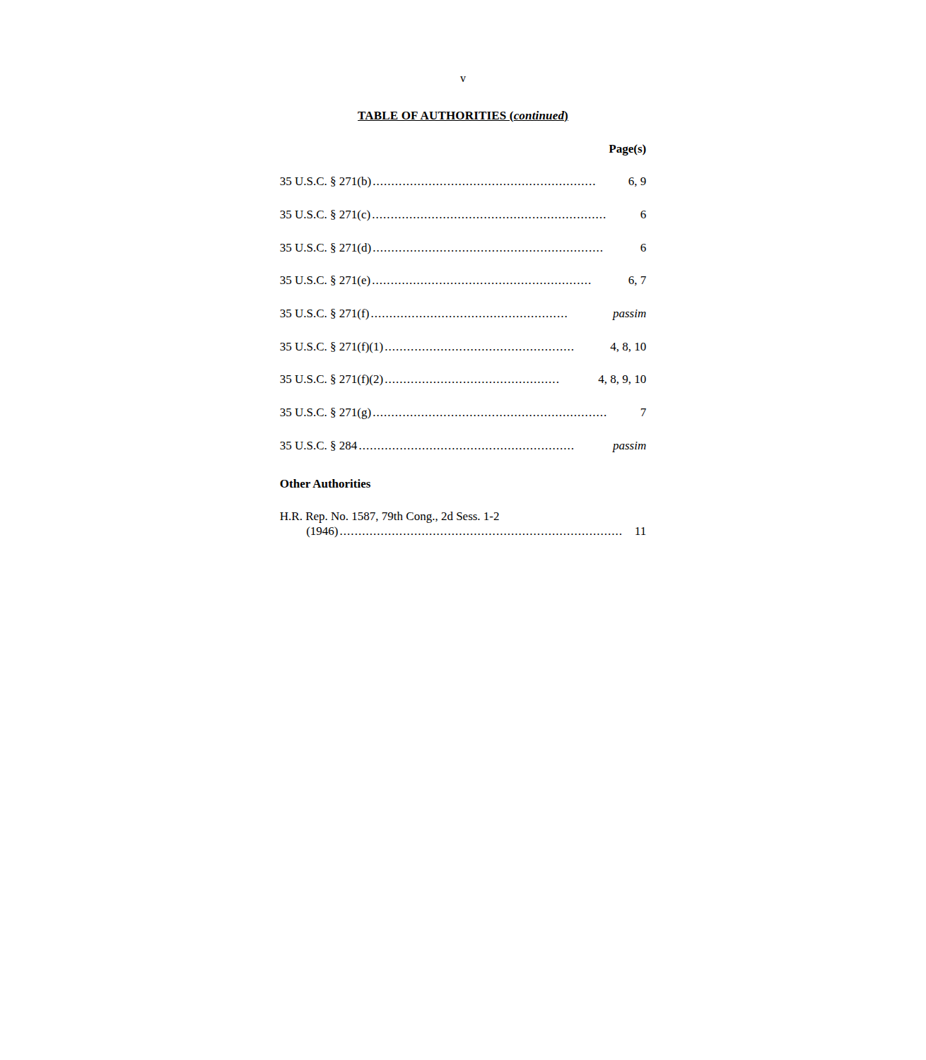v
TABLE OF AUTHORITIES (continued)
Page(s)
35 U.S.C. § 271(b) ............................................................ 6, 9
35 U.S.C. § 271(c) ............................................................... 6
35 U.S.C. § 271(d) .............................................................. 6
35 U.S.C. § 271(e) ........................................................... 6, 7
35 U.S.C. § 271(f) ..................................................... passim
35 U.S.C. § 271(f)(1) ................................................... 4, 8, 10
35 U.S.C. § 271(f)(2) ............................................... 4, 8, 9, 10
35 U.S.C. § 271(g) ............................................................... 7
35 U.S.C. § 284 .......................................................... passim
Other Authorities
H.R. Rep. No. 1587, 79th Cong., 2d Sess. 1-2 (1946) ............................................................................ 11